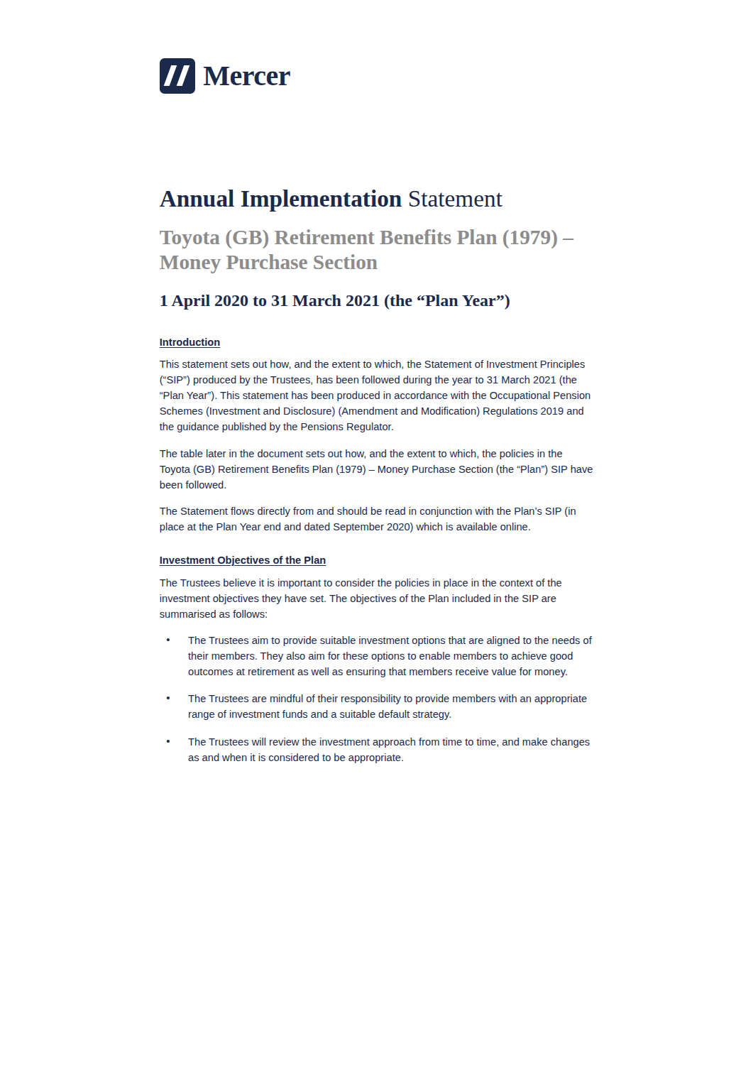Mercer
Annual Implementation Statement
Toyota (GB) Retirement Benefits Plan (1979) – Money Purchase Section
1 April 2020 to 31 March 2021 (the “Plan Year”)
Introduction
This statement sets out how, and the extent to which, the Statement of Investment Principles (“SIP”) produced by the Trustees, has been followed during the year to 31 March 2021 (the “Plan Year”). This statement has been produced in accordance with the Occupational Pension Schemes (Investment and Disclosure) (Amendment and Modification) Regulations 2019 and the guidance published by the Pensions Regulator.
The table later in the document sets out how, and the extent to which, the policies in the Toyota (GB) Retirement Benefits Plan (1979) – Money Purchase Section (the “Plan”) SIP have been followed.
The Statement flows directly from and should be read in conjunction with the Plan’s SIP (in place at the Plan Year end and dated September 2020) which is available online.
Investment Objectives of the Plan
The Trustees believe it is important to consider the policies in place in the context of the investment objectives they have set. The objectives of the Plan included in the SIP are summarised as follows:
The Trustees aim to provide suitable investment options that are aligned to the needs of their members. They also aim for these options to enable members to achieve good outcomes at retirement as well as ensuring that members receive value for money.
The Trustees are mindful of their responsibility to provide members with an appropriate range of investment funds and a suitable default strategy.
The Trustees will review the investment approach from time to time, and make changes as and when it is considered to be appropriate.